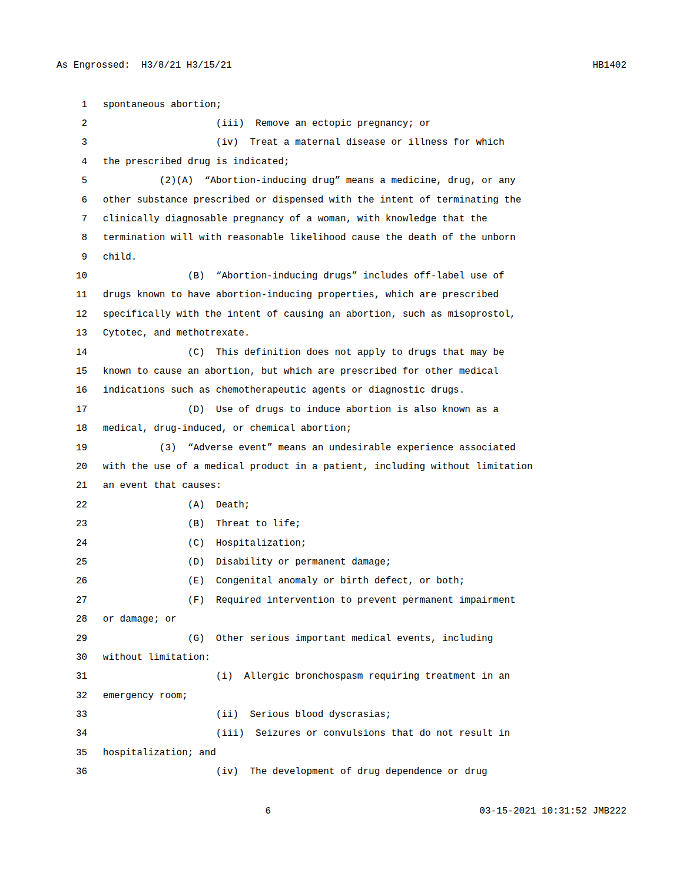As Engrossed: H3/8/21 H3/15/21 HB1402
| 1 | spontaneous abortion; |
| 2 | (iii) Remove an ectopic pregnancy; or |
| 3 | (iv) Treat a maternal disease or illness for which |
| 4 | the prescribed drug is indicated; |
| 5 | (2)(A) “Abortion-inducing drug” means a medicine, drug, or any |
| 6 | other substance prescribed or dispensed with the intent of terminating the |
| 7 | clinically diagnosable pregnancy of a woman, with knowledge that the |
| 8 | termination will with reasonable likelihood cause the death of the unborn |
| 9 | child. |
| 10 | (B) “Abortion-inducing drugs” includes off-label use of |
| 11 | drugs known to have abortion-inducing properties, which are prescribed |
| 12 | specifically with the intent of causing an abortion, such as misoprostol, |
| 13 | Cytotec, and methotrexate. |
| 14 | (C) This definition does not apply to drugs that may be |
| 15 | known to cause an abortion, but which are prescribed for other medical |
| 16 | indications such as chemotherapeutic agents or diagnostic drugs. |
| 17 | (D) Use of drugs to induce abortion is also known as a |
| 18 | medical, drug-induced, or chemical abortion; |
| 19 | (3) “Adverse event” means an undesirable experience associated |
| 20 | with the use of a medical product in a patient, including without limitation |
| 21 | an event that causes: |
| 22 | (A) Death; |
| 23 | (B) Threat to life; |
| 24 | (C) Hospitalization; |
| 25 | (D) Disability or permanent damage; |
| 26 | (E) Congenital anomaly or birth defect, or both; |
| 27 | (F) Required intervention to prevent permanent impairment |
| 28 | or damage; or |
| 29 | (G) Other serious important medical events, including |
| 30 | without limitation: |
| 31 | (i) Allergic bronchospasm requiring treatment in an |
| 32 | emergency room; |
| 33 | (ii) Serious blood dyscrasias; |
| 34 | (iii) Seizures or convulsions that do not result in |
| 35 | hospitalization; and |
| 36 | (iv) The development of drug dependence or drug |
6 03-15-2021 10:31:52 JMB222